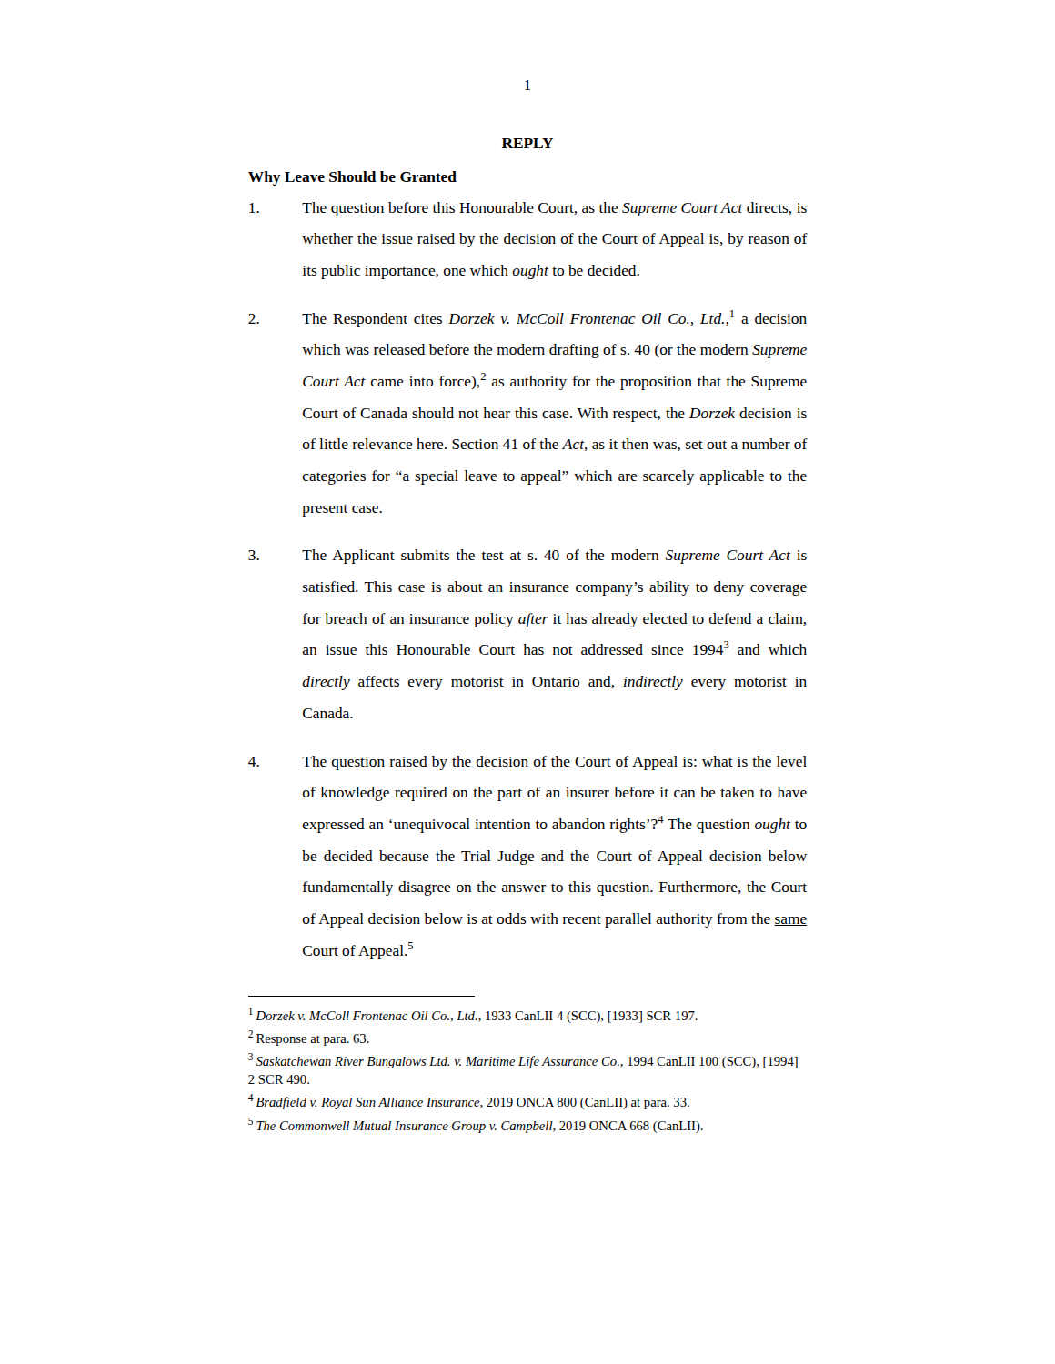1
REPLY
Why Leave Should be Granted
1. The question before this Honourable Court, as the Supreme Court Act directs, is whether the issue raised by the decision of the Court of Appeal is, by reason of its public importance, one which ought to be decided.
2. The Respondent cites Dorzek v. McColl Frontenac Oil Co., Ltd.,1 a decision which was released before the modern drafting of s. 40 (or the modern Supreme Court Act came into force),2 as authority for the proposition that the Supreme Court of Canada should not hear this case. With respect, the Dorzek decision is of little relevance here. Section 41 of the Act, as it then was, set out a number of categories for “a special leave to appeal” which are scarcely applicable to the present case.
3. The Applicant submits the test at s. 40 of the modern Supreme Court Act is satisfied. This case is about an insurance company’s ability to deny coverage for breach of an insurance policy after it has already elected to defend a claim, an issue this Honourable Court has not addressed since 19943 and which directly affects every motorist in Ontario and, indirectly every motorist in Canada.
4. The question raised by the decision of the Court of Appeal is: what is the level of knowledge required on the part of an insurer before it can be taken to have expressed an ‘unequivocal intention to abandon rights’?4 The question ought to be decided because the Trial Judge and the Court of Appeal decision below fundamentally disagree on the answer to this question. Furthermore, the Court of Appeal decision below is at odds with recent parallel authority from the same Court of Appeal.5
1 Dorzek v. McColl Frontenac Oil Co., Ltd., 1933 CanLII 4 (SCC), [1933] SCR 197.
2 Response at para. 63.
3 Saskatchewan River Bungalows Ltd. v. Maritime Life Assurance Co., 1994 CanLII 100 (SCC), [1994] 2 SCR 490.
4 Bradfield v. Royal Sun Alliance Insurance, 2019 ONCA 800 (CanLII) at para. 33.
5 The Commonwell Mutual Insurance Group v. Campbell, 2019 ONCA 668 (CanLII).